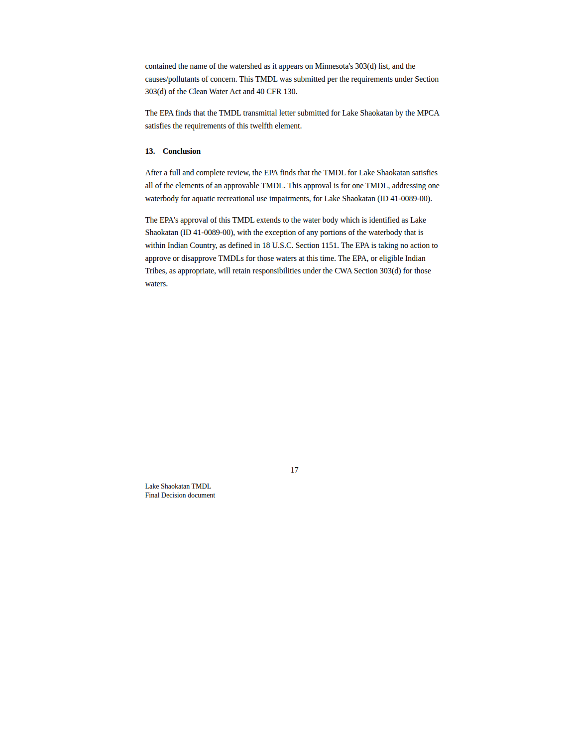contained the name of the watershed as it appears on Minnesota's 303(d) list, and the causes/pollutants of concern. This TMDL was submitted per the requirements under Section 303(d) of the Clean Water Act and 40 CFR 130.
The EPA finds that the TMDL transmittal letter submitted for Lake Shaokatan by the MPCA satisfies the requirements of this twelfth element.
13. Conclusion
After a full and complete review, the EPA finds that the TMDL for Lake Shaokatan satisfies all of the elements of an approvable TMDL. This approval is for one TMDL, addressing one waterbody for aquatic recreational use impairments, for Lake Shaokatan (ID 41-0089-00).
The EPA's approval of this TMDL extends to the water body which is identified as Lake Shaokatan (ID 41-0089-00), with the exception of any portions of the waterbody that is within Indian Country, as defined in 18 U.S.C. Section 1151. The EPA is taking no action to approve or disapprove TMDLs for those waters at this time. The EPA, or eligible Indian Tribes, as appropriate, will retain responsibilities under the CWA Section 303(d) for those waters.
17
Lake Shaokatan TMDL
Final Decision document